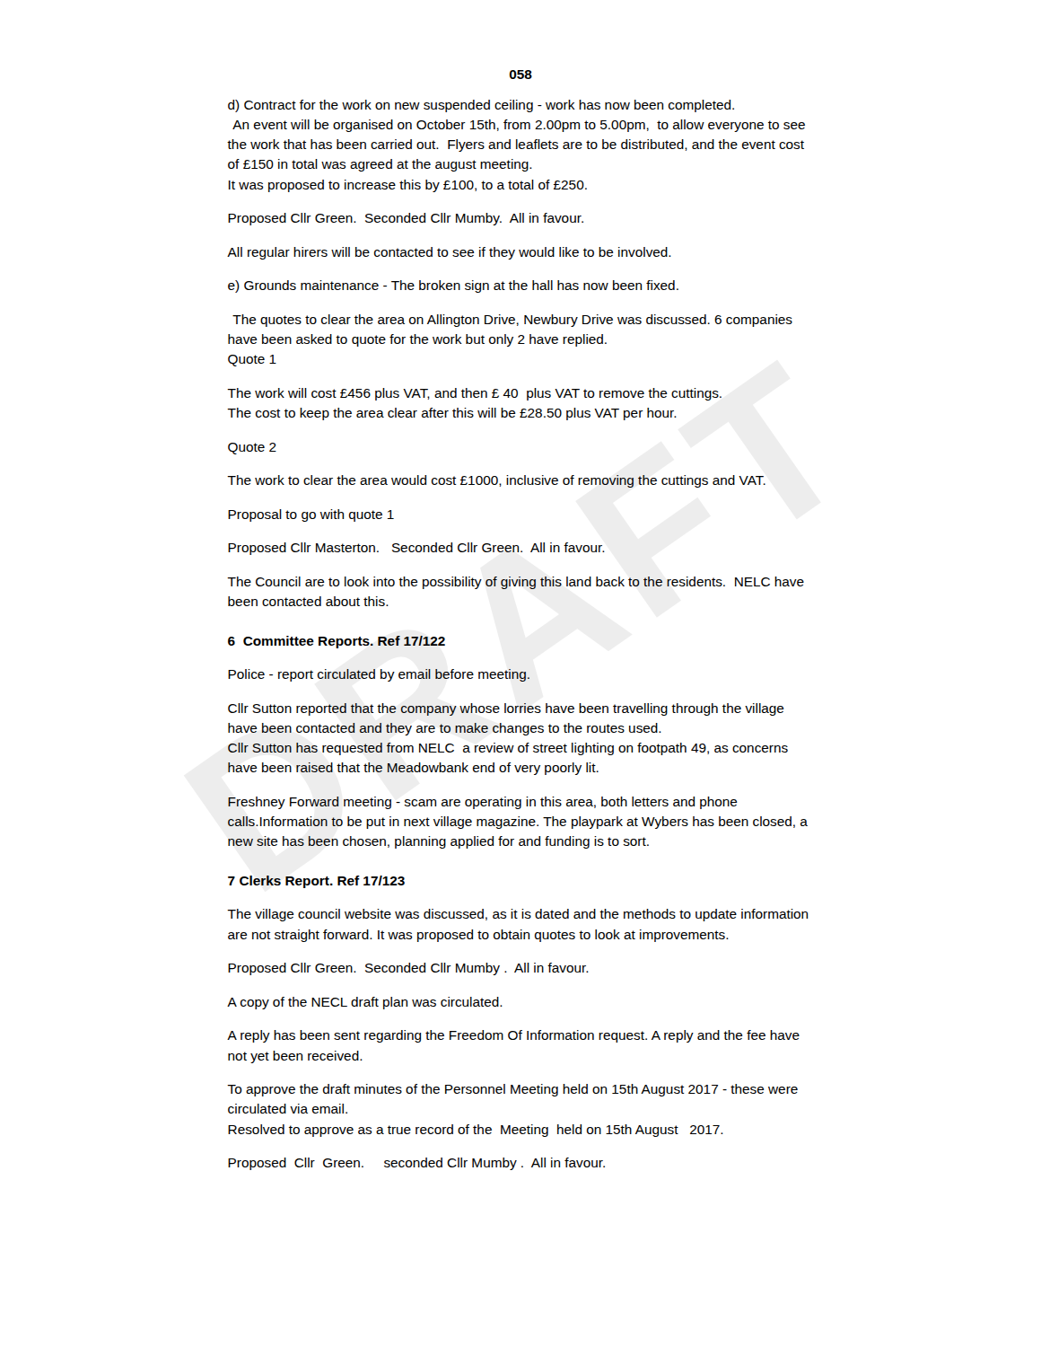DRAFT
058
d) Contract for the work on new suspended ceiling - work has now been completed.
An event will be organised on October 15th, from 2.00pm to 5.00pm, to allow everyone to see the work that has been carried out. Flyers and leaflets are to be distributed, and the event cost of £150 in total was agreed at the august meeting.
It was proposed to increase this by £100, to a total of £250.
Proposed Cllr Green. Seconded Cllr Mumby. All in favour.
All regular hirers will be contacted to see if they would like to be involved.
e) Grounds maintenance - The broken sign at the hall has now been fixed.
The quotes to clear the area on Allington Drive, Newbury Drive was discussed. 6 companies have been asked to quote for the work but only 2 have replied.
Quote 1
The work will cost £456 plus VAT, and then £ 40 plus VAT to remove the cuttings.
The cost to keep the area clear after this will be £28.50 plus VAT per hour.
Quote 2
The work to clear the area would cost £1000, inclusive of removing the cuttings and VAT.
Proposal to go with quote 1
Proposed Cllr Masterton. Seconded Cllr Green. All in favour.
The Council are to look into the possibility of giving this land back to the residents. NELC have been contacted about this.
6 Committee Reports. Ref 17/122
Police - report circulated by email before meeting.
Cllr Sutton reported that the company whose lorries have been travelling through the village have been contacted and they are to make changes to the routes used.
Cllr Sutton has requested from NELC a review of street lighting on footpath 49, as concerns have been raised that the Meadowbank end of very poorly lit.
Freshney Forward meeting - scam are operating in this area, both letters and phone calls.Information to be put in next village magazine. The playpark at Wybers has been closed, a new site has been chosen, planning applied for and funding is to sort.
7 Clerks Report. Ref 17/123
The village council website was discussed, as it is dated and the methods to update information are not straight forward. It was proposed to obtain quotes to look at improvements.
Proposed Cllr Green. Seconded Cllr Mumby . All in favour.
A copy of the NECL draft plan was circulated.
A reply has been sent regarding the Freedom Of Information request. A reply and the fee have not yet been received.
To approve the draft minutes of the Personnel Meeting held on 15th August 2017 - these were circulated via email.
Resolved to approve as a true record of the Meeting held on 15th August 2017.
Proposed Cllr Green. seconded Cllr Mumby . All in favour.